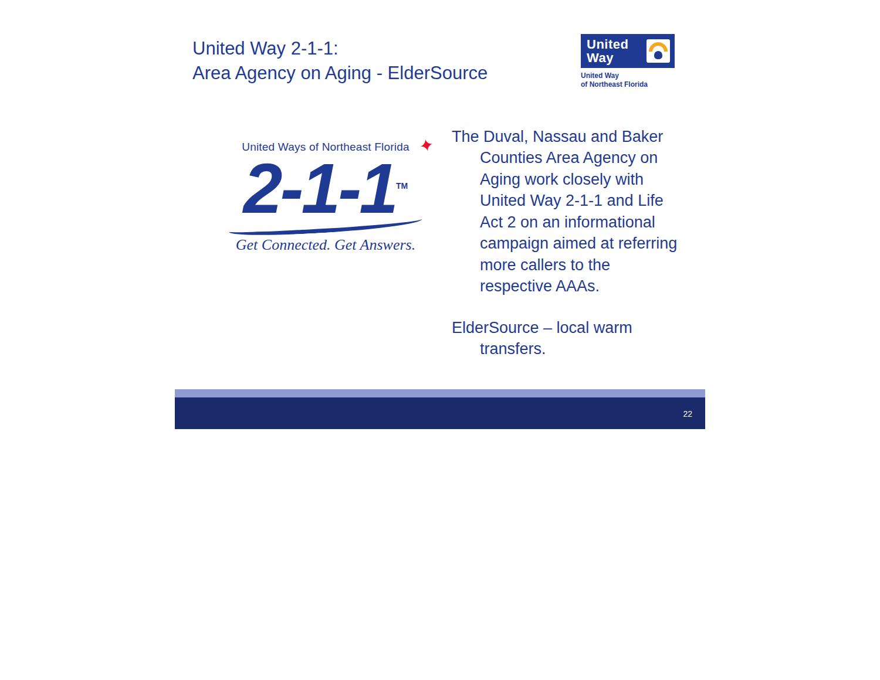United Way 2-1-1:
Area Agency on Aging - ElderSource
United
Way
United Way
of Northeast Florida
United Ways of Northeast Florida✦
2-1-1TM
Get Connected. Get Answers.
The Duval, Nassau and Baker Counties Area Agency on Aging work closely with United Way 2-1-1 and Life Act 2 on an informational campaign aimed at referring more callers to the respective AAAs.
ElderSource – local warm transfers.
22